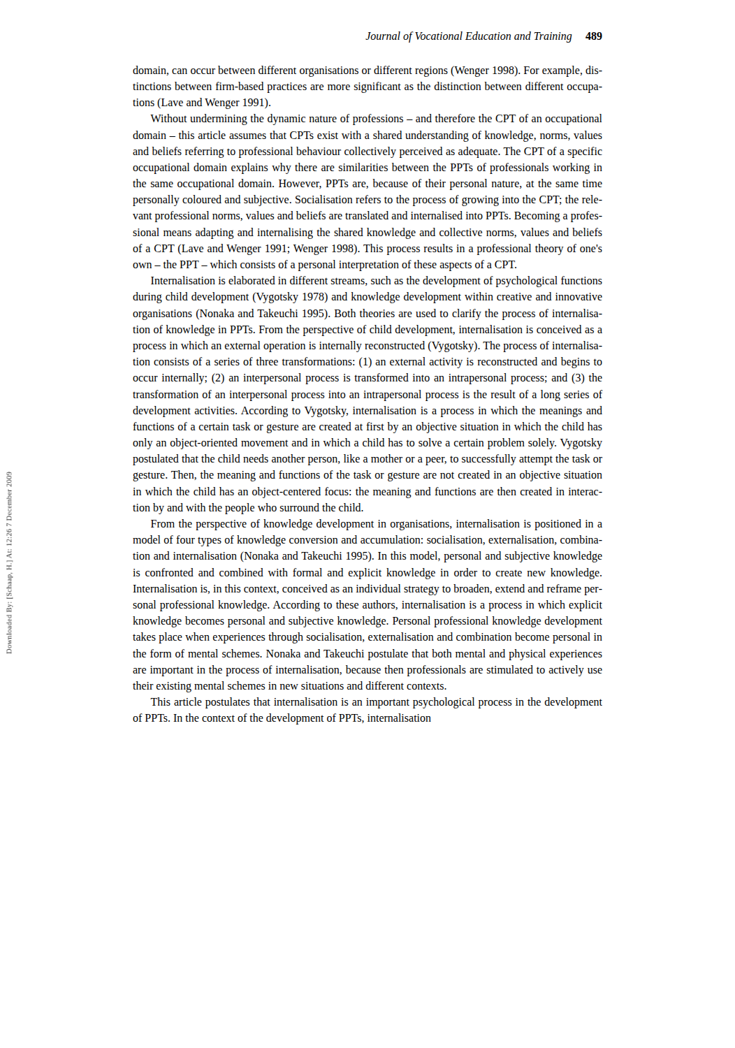Downloaded By: [Schaap, H.] At: 12:26 7 December 2009
Journal of Vocational Education and Training 489
domain, can occur between different organisations or different regions (Wenger 1998). For example, distinctions between firm-based practices are more significant as the distinction between different occupations (Lave and Wenger 1991).
Without undermining the dynamic nature of professions – and therefore the CPT of an occupational domain – this article assumes that CPTs exist with a shared understanding of knowledge, norms, values and beliefs referring to professional behaviour collectively perceived as adequate. The CPT of a specific occupational domain explains why there are similarities between the PPTs of professionals working in the same occupational domain. However, PPTs are, because of their personal nature, at the same time personally coloured and subjective. Socialisation refers to the process of growing into the CPT; the relevant professional norms, values and beliefs are translated and internalised into PPTs. Becoming a professional means adapting and internalising the shared knowledge and collective norms, values and beliefs of a CPT (Lave and Wenger 1991; Wenger 1998). This process results in a professional theory of one's own – the PPT – which consists of a personal interpretation of these aspects of a CPT.
Internalisation is elaborated in different streams, such as the development of psychological functions during child development (Vygotsky 1978) and knowledge development within creative and innovative organisations (Nonaka and Takeuchi 1995). Both theories are used to clarify the process of internalisation of knowledge in PPTs. From the perspective of child development, internalisation is conceived as a process in which an external operation is internally reconstructed (Vygotsky). The process of internalisation consists of a series of three transformations: (1) an external activity is reconstructed and begins to occur internally; (2) an interpersonal process is transformed into an intrapersonal process; and (3) the transformation of an interpersonal process into an intrapersonal process is the result of a long series of development activities. According to Vygotsky, internalisation is a process in which the meanings and functions of a certain task or gesture are created at first by an objective situation in which the child has only an object-oriented movement and in which a child has to solve a certain problem solely. Vygotsky postulated that the child needs another person, like a mother or a peer, to successfully attempt the task or gesture. Then, the meaning and functions of the task or gesture are not created in an objective situation in which the child has an object-centered focus: the meaning and functions are then created in interaction by and with the people who surround the child.
From the perspective of knowledge development in organisations, internalisation is positioned in a model of four types of knowledge conversion and accumulation: socialisation, externalisation, combination and internalisation (Nonaka and Takeuchi 1995). In this model, personal and subjective knowledge is confronted and combined with formal and explicit knowledge in order to create new knowledge. Internalisation is, in this context, conceived as an individual strategy to broaden, extend and reframe personal professional knowledge. According to these authors, internalisation is a process in which explicit knowledge becomes personal and subjective knowledge. Personal professional knowledge development takes place when experiences through socialisation, externalisation and combination become personal in the form of mental schemes. Nonaka and Takeuchi postulate that both mental and physical experiences are important in the process of internalisation, because then professionals are stimulated to actively use their existing mental schemes in new situations and different contexts.
This article postulates that internalisation is an important psychological process in the development of PPTs. In the context of the development of PPTs, internalisation